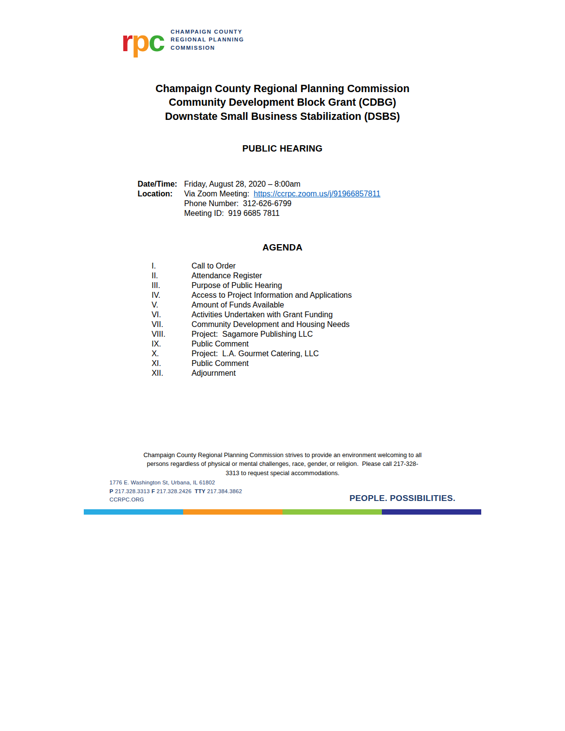rpc
CHAMPAIGN COUNTY
REGIONAL PLANNING
COMMISSION
Champaign County Regional Planning Commission
Community Development Block Grant (CDBG)
Downstate Small Business Stabilization (DSBS)
PUBLIC HEARING
| Date/Time: | Friday, August 28, 2020 – 8:00am |
| Location: | Via Zoom Meeting: https://ccrpc.zoom.us/j/91966857811 |
| | Phone Number: 312-626-6799 |
| | Meeting ID: 919 6685 7811 |
AGENDA
| I. | Call to Order |
| II. | Attendance Register |
| III. | Purpose of Public Hearing |
| IV. | Access to Project Information and Applications |
| V. | Amount of Funds Available |
| VI. | Activities Undertaken with Grant Funding |
| VII. | Community Development and Housing Needs |
| VIII. | Project: Sagamore Publishing LLC |
| IX. | Public Comment |
| X. | Project: L.A. Gourmet Catering, LLC |
| XI. | Public Comment |
| XII. | Adjournment |
Champaign County Regional Planning Commission strives to provide an environment welcoming to all persons regardless of physical or mental challenges, race, gender, or religion. Please call 217-328-3313 to request special accommodations.
1776 E. Washington St, Urbana, IL 61802
P 217.328.3313 F 217.328.2426 TTY 217.384.3862
CCRPC.ORG
PEOPLE. POSSIBILITIES.